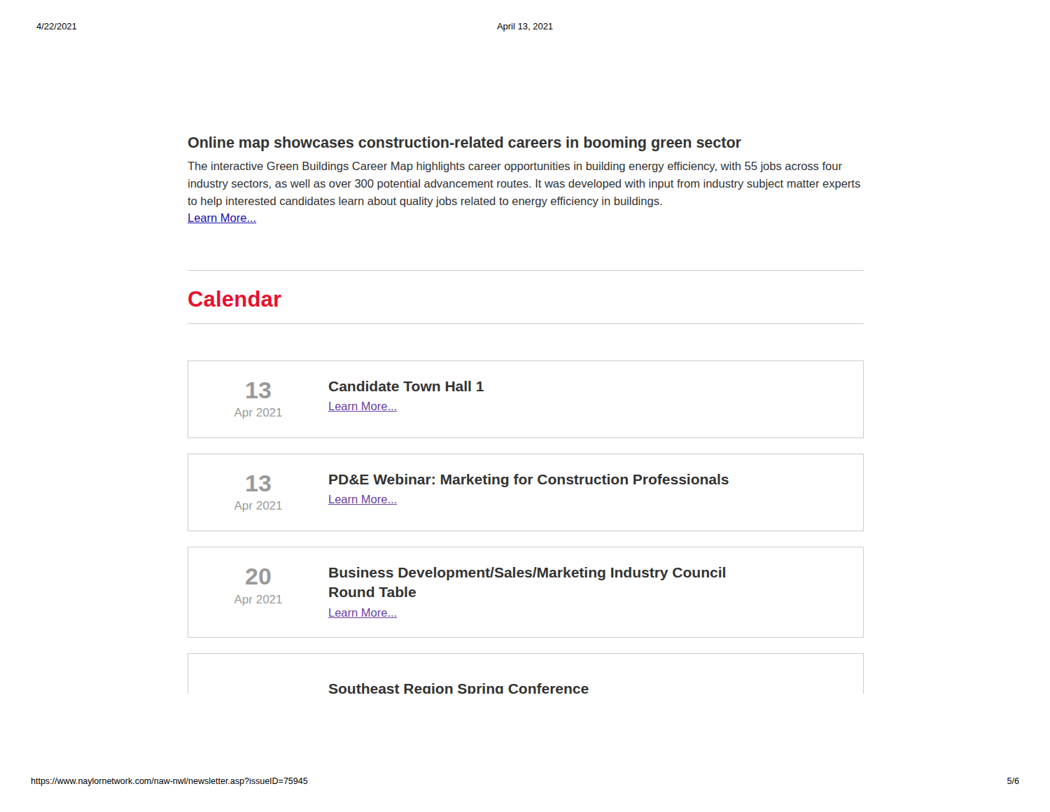4/22/2021
April 13, 2021
Online map showcases construction-related careers in booming green sector
The interactive Green Buildings Career Map highlights career opportunities in building energy efficiency, with 55 jobs across four industry sectors, as well as over 300 potential advancement routes. It was developed with input from industry subject matter experts to help interested candidates learn about quality jobs related to energy efficiency in buildings.
Learn More...
Calendar
13
Apr 2021
Candidate Town Hall 1
Learn More...
13
Apr 2021
PD&E Webinar: Marketing for Construction Professionals
Learn More...
20
Apr 2021
Business Development/Sales/Marketing Industry Council
Round Table
Learn More...
Southeast Region Spring Conference
https://www.naylornetwork.com/naw-nwl/newsletter.asp?issueID=75945 5/6